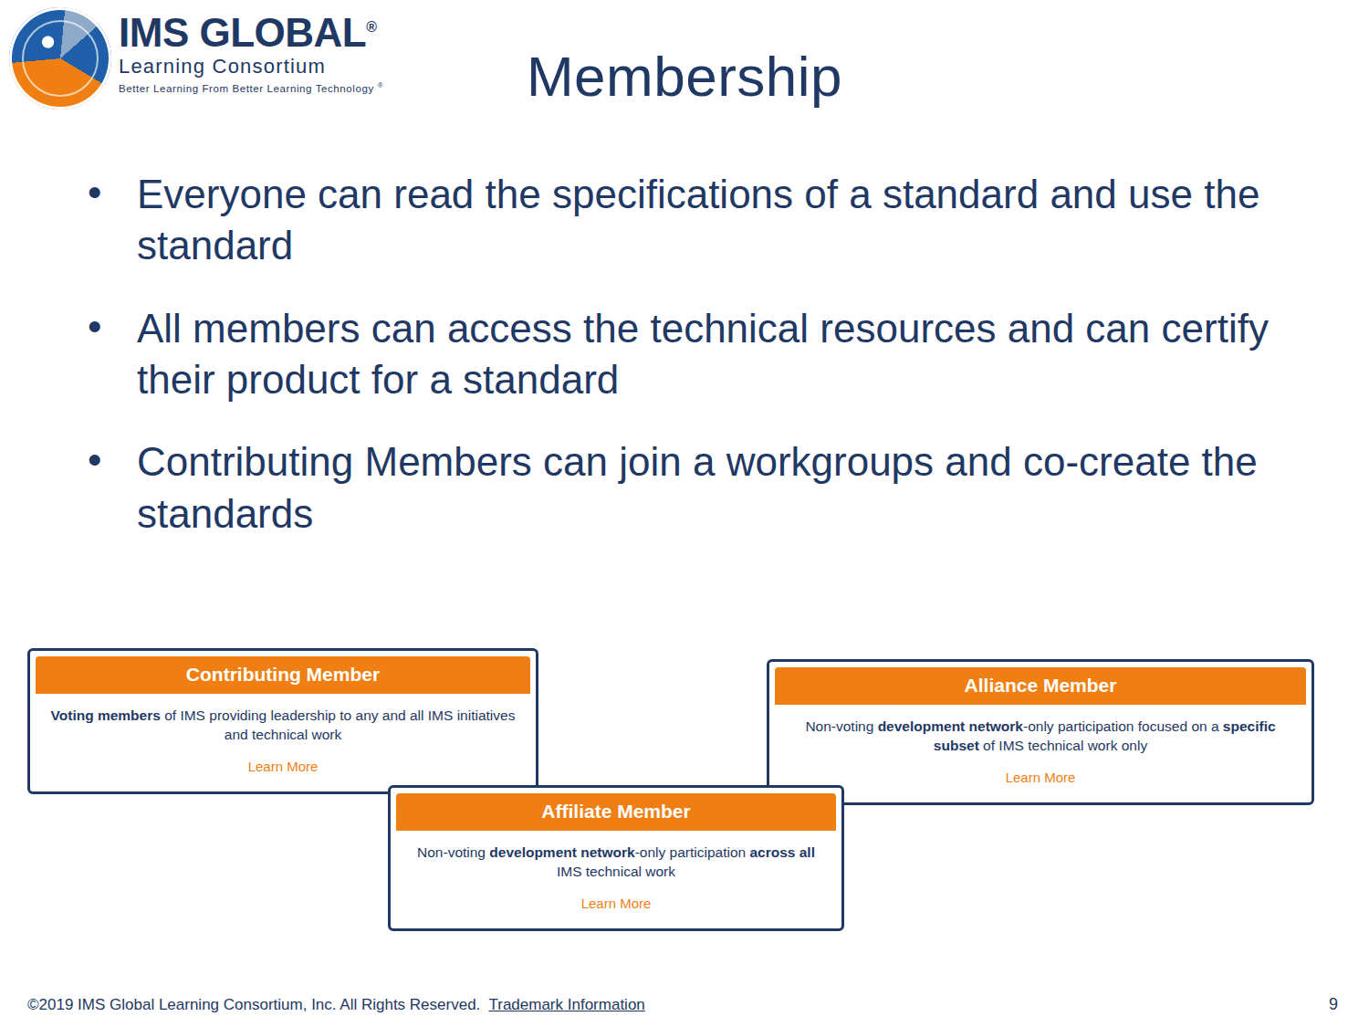IMS GLOBAL®
Learning Consortium
Better Learning From Better Learning Technology ®
Membership
Everyone can read the specifications of a standard and use the standard
All members can access the technical resources and can certify their product for a standard
Contributing Members can join a workgroups and co-create the standards
Contributing Member
Voting members of IMS providing leadership to any and all IMS initiatives and technical work
Learn More
Alliance Member
Non-voting development network-only participation focused on a specific subset of IMS technical work only
Learn More
Affiliate Member
Non-voting development network-only participation across all IMS technical work
Learn More
©2019 IMS Global Learning Consortium, Inc. All Rights Reserved. Trademark Information
9